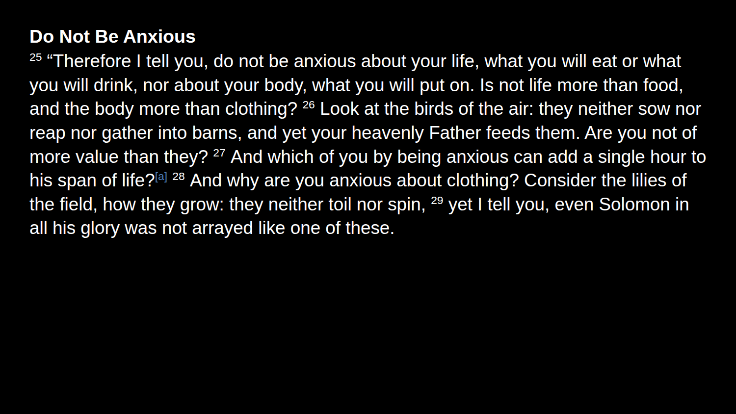Do Not Be Anxious
25 “Therefore I tell you, do not be anxious about your life, what you will eat or what you will drink, nor about your body, what you will put on. Is not life more than food, and the body more than clothing? 26 Look at the birds of the air: they neither sow nor reap nor gather into barns, and yet your heavenly Father feeds them. Are you not of more value than they? 27 And which of you by being anxious can add a single hour to his span of life?[a] 28 And why are you anxious about clothing? Consider the lilies of the field, how they grow: they neither toil nor spin, 29 yet I tell you, even Solomon in all his glory was not arrayed like one of these.